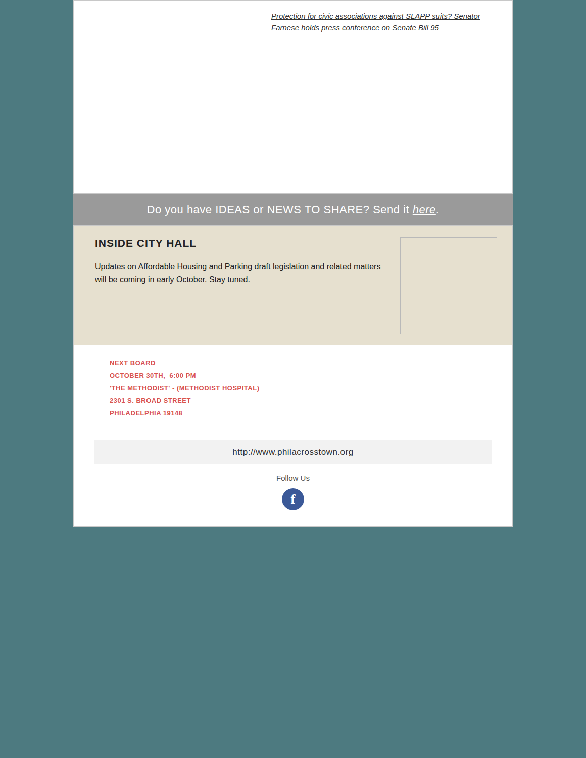| | Protection for civic associations against SLAPP suits? Senator Farnese holds press conference on Senate Bill 95 |
Do you have IDEAS or NEWS TO SHARE? Send it here.
| INSIDE CITY HALL Updates on Affordable Housing and Parking draft legislation and related matters will be coming in early October. Stay tuned. | |
NEXT BOARD
OCTOBER 30TH, 6:00 PM
'THE METHODIST' - (METHODIST HOSPITAL)
2301 S. BROAD STREET
PHILADELPHIA 19148
http://www.philacrosstown.org
Follow Us
f